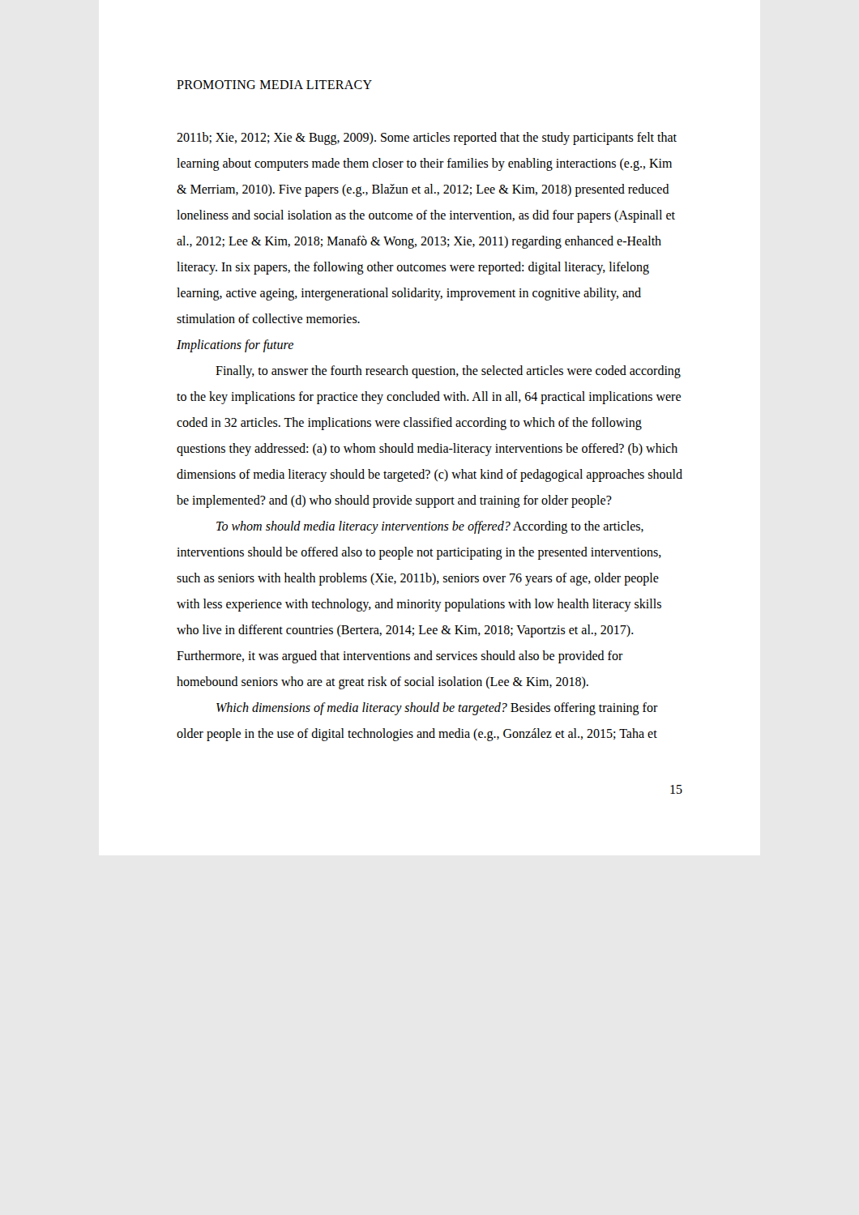PROMOTING MEDIA LITERACY
2011b; Xie, 2012; Xie & Bugg, 2009). Some articles reported that the study participants felt that learning about computers made them closer to their families by enabling interactions (e.g., Kim & Merriam, 2010). Five papers (e.g., Blažun et al., 2012; Lee & Kim, 2018) presented reduced loneliness and social isolation as the outcome of the intervention, as did four papers (Aspinall et al., 2012; Lee & Kim, 2018; Manafò & Wong, 2013; Xie, 2011) regarding enhanced e-Health literacy. In six papers, the following other outcomes were reported: digital literacy, lifelong learning, active ageing, intergenerational solidarity, improvement in cognitive ability, and stimulation of collective memories.
Implications for future
Finally, to answer the fourth research question, the selected articles were coded according to the key implications for practice they concluded with. All in all, 64 practical implications were coded in 32 articles. The implications were classified according to which of the following questions they addressed: (a) to whom should media-literacy interventions be offered? (b) which dimensions of media literacy should be targeted? (c) what kind of pedagogical approaches should be implemented? and (d) who should provide support and training for older people?
To whom should media literacy interventions be offered? According to the articles, interventions should be offered also to people not participating in the presented interventions, such as seniors with health problems (Xie, 2011b), seniors over 76 years of age, older people with less experience with technology, and minority populations with low health literacy skills who live in different countries (Bertera, 2014; Lee & Kim, 2018; Vaportzis et al., 2017). Furthermore, it was argued that interventions and services should also be provided for homebound seniors who are at great risk of social isolation (Lee & Kim, 2018).
Which dimensions of media literacy should be targeted? Besides offering training for older people in the use of digital technologies and media (e.g., González et al., 2015; Taha et
15